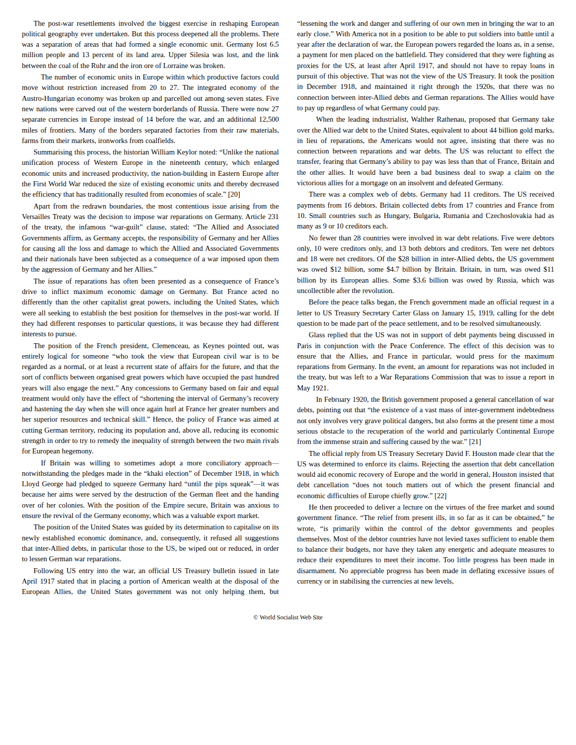The post-war resettlements involved the biggest exercise in reshaping European political geography ever undertaken. But this process deepened all the problems. There was a separation of areas that had formed a single economic unit. Germany lost 6.5 million people and 13 percent of its land area. Upper Silesia was lost, and the link between the coal of the Ruhr and the iron ore of Lorraine was broken.
The number of economic units in Europe within which productive factors could move without restriction increased from 20 to 27. The integrated economy of the Austro-Hungarian economy was broken up and parcelled out among seven states. Five new nations were carved out of the western borderlands of Russia. There were now 27 separate currencies in Europe instead of 14 before the war, and an additional 12,500 miles of frontiers. Many of the borders separated factories from their raw materials, farms from their markets, ironworks from coalfields.
Summarising this process, the historian William Keylor noted: “Unlike the national unification process of Western Europe in the nineteenth century, which enlarged economic units and increased productivity, the nation-building in Eastern Europe after the First World War reduced the size of existing economic units and thereby decreased the efficiency that has traditionally resulted from economies of scale.” [20]
Apart from the redrawn boundaries, the most contentious issue arising from the Versailles Treaty was the decision to impose war reparations on Germany. Article 231 of the treaty, the infamous “war-guilt” clause, stated: “The Allied and Associated Governments affirm, as Germany accepts, the responsibility of Germany and her Allies for causing all the loss and damage to which the Allied and Associated Governments and their nationals have been subjected as a consequence of a war imposed upon them by the aggression of Germany and her Allies.”
The issue of reparations has often been presented as a consequence of France’s drive to inflict maximum economic damage on Germany. But France acted no differently than the other capitalist great powers, including the United States, which were all seeking to establish the best position for themselves in the post-war world. If they had different responses to particular questions, it was because they had different interests to pursue.
The position of the French president, Clemenceau, as Keynes pointed out, was entirely logical for someone “who took the view that European civil war is to be regarded as a normal, or at least a recurrent state of affairs for the future, and that the sort of conflicts between organised great powers which have occupied the past hundred years will also engage the next.” Any concessions to Germany based on fair and equal treatment would only have the effect of “shortening the interval of Germany’s recovery and hastening the day when she will once again hurl at France her greater numbers and her superior resources and technical skill.” Hence, the policy of France was aimed at cutting German territory, reducing its population and, above all, reducing its economic strength in order to try to remedy the inequality of strength between the two main rivals for European hegemony.
If Britain was willing to sometimes adopt a more conciliatory approach—notwithstanding the pledges made in the “khaki election” of December 1918, in which Lloyd George had pledged to squeeze Germany hard “until the pips squeak”—it was because her aims were served by the destruction of the German fleet and the handing over of her colonies. With the position of the Empire secure, Britain was anxious to ensure the revival of the Germany economy, which was a valuable export market.
The position of the United States was guided by its determination to capitalise on its newly established economic dominance, and, consequently, it refused all suggestions that inter-Allied debts, in particular those to the US, be wiped out or reduced, in order to lessen German war reparations.
Following US entry into the war, an official US Treasury bulletin issued in late April 1917 stated that in placing a portion of American wealth at the disposal of the European Allies, the United States government was not only helping them, but “lessening the work and danger and suffering of our own men in bringing the war to an early close.” With America not in a position to be able to put soldiers into battle until a year after the declaration of war, the European powers regarded the loans as, in a sense, a payment for men placed on the battlefield. They considered that they were fighting as proxies for the US, at least after April 1917, and should not have to repay loans in pursuit of this objective. That was not the view of the US Treasury. It took the position in December 1918, and maintained it right through the 1920s, that there was no connection between inter-Allied debts and German reparations. The Allies would have to pay up regardless of what Germany could pay.
When the leading industrialist, Walther Rathenau, proposed that Germany take over the Allied war debt to the United States, equivalent to about 44 billion gold marks, in lieu of reparations, the Americans would not agree, insisting that there was no connection between reparations and war debts. The US was reluctant to effect the transfer, fearing that Germany’s ability to pay was less than that of France, Britain and the other allies. It would have been a bad business deal to swap a claim on the victorious allies for a mortgage on an insolvent and defeated Germany.
There was a complex web of debts. Germany had 11 creditors. The US received payments from 16 debtors. Britain collected debts from 17 countries and France from 10. Small countries such as Hungary, Bulgaria, Rumania and Czechoslovakia had as many as 9 or 10 creditors each.
No fewer than 28 countries were involved in war debt relations. Five were debtors only, 10 were creditors only, and 13 both debtors and creditors. Ten were net debtors and 18 were net creditors. Of the $28 billion in inter-Allied debts, the US government was owed $12 billion, some $4.7 billion by Britain. Britain, in turn, was owed $11 billion by its European allies. Some $3.6 billion was owed by Russia, which was uncollectible after the revolution.
Before the peace talks began, the French government made an official request in a letter to US Treasury Secretary Carter Glass on January 15, 1919, calling for the debt question to be made part of the peace settlement, and to be resolved simultaneously.
Glass replied that the US was not in support of debt payments being discussed in Paris in conjunction with the Peace Conference. The effect of this decision was to ensure that the Allies, and France in particular, would press for the maximum reparations from Germany. In the event, an amount for reparations was not included in the treaty, but was left to a War Reparations Commission that was to issue a report in May 1921.
In February 1920, the British government proposed a general cancellation of war debts, pointing out that “the existence of a vast mass of inter-government indebtedness not only involves very grave political dangers, but also forms at the present time a most serious obstacle to the recuperation of the world and particularly Continental Europe from the immense strain and suffering caused by the war.” [21]
The official reply from US Treasury Secretary David F. Houston made clear that the US was determined to enforce its claims. Rejecting the assertion that debt cancellation would aid economic recovery of Europe and the world in general, Houston insisted that debt cancellation “does not touch matters out of which the present financial and economic difficulties of Europe chiefly grow.” [22]
He then proceeded to deliver a lecture on the virtues of the free market and sound government finance. “The relief from present ills, in so far as it can be obtained,” he wrote, “is primarily within the control of the debtor governments and peoples themselves. Most of the debtor countries have not levied taxes sufficient to enable them to balance their budgets, nor have they taken any energetic and adequate measures to reduce their expenditures to meet their income. Too little progress has been made in disarmament. No appreciable progress has been made in deflating excessive issues of currency or in stabilising the currencies at new levels,
© World Socialist Web Site